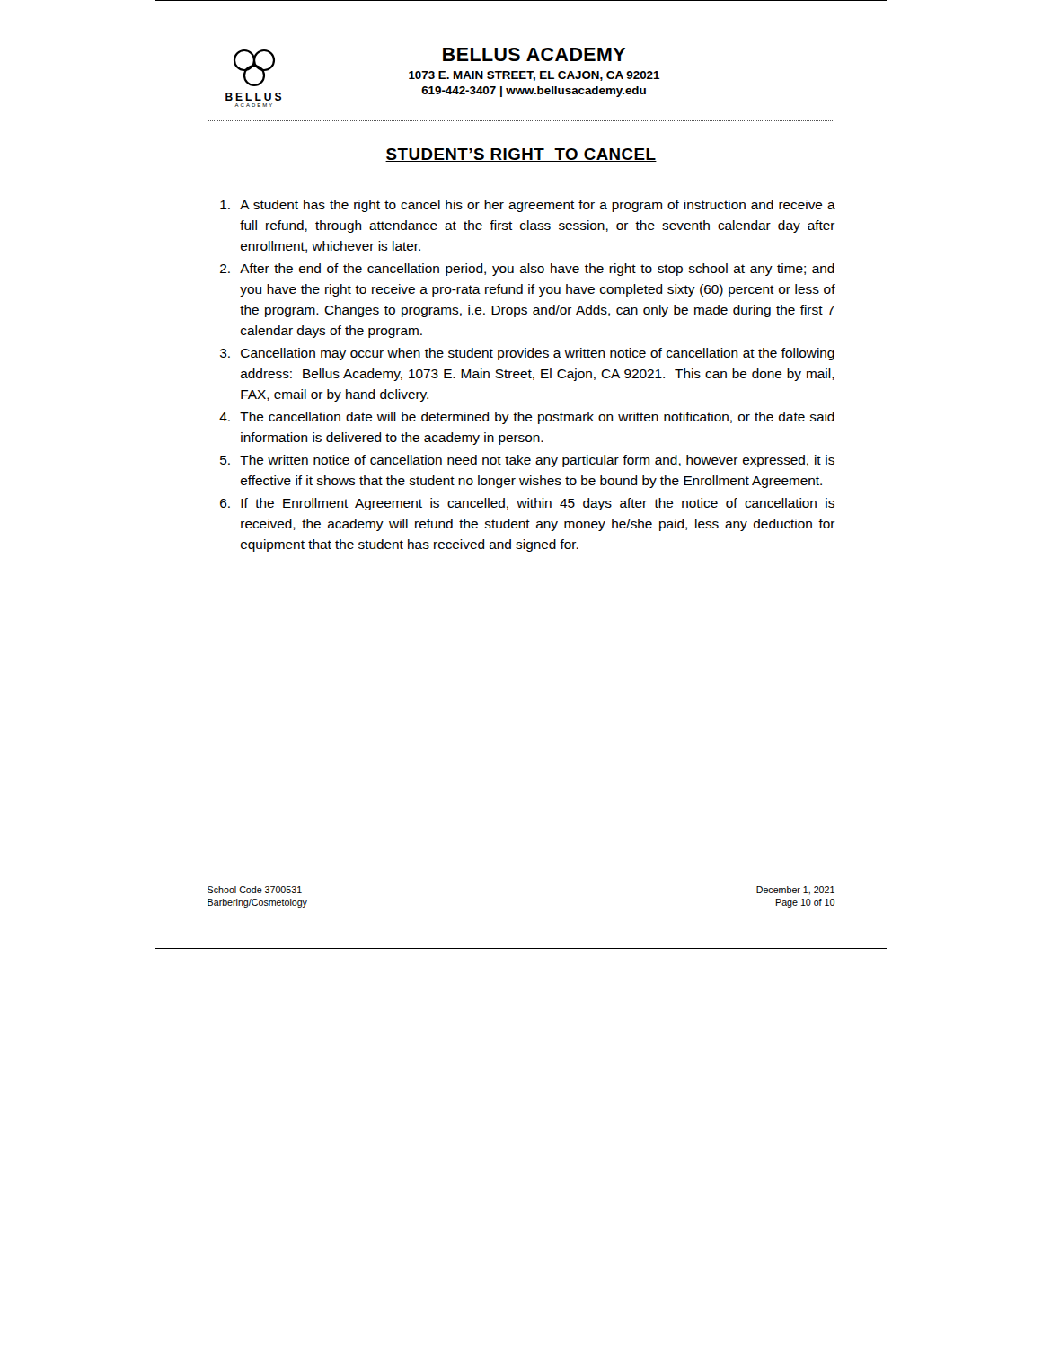BELLUS
ACADEMY
BELLUS ACADEMY
1073 E. MAIN STREET, EL CAJON, CA 92021
619-442-3407 | www.bellusacademy.edu
STUDENT’S RIGHT TO CANCEL
A student has the right to cancel his or her agreement for a program of instruction and receive a full refund, through attendance at the first class session, or the seventh calendar day after enrollment, whichever is later.
After the end of the cancellation period, you also have the right to stop school at any time; and you have the right to receive a pro-rata refund if you have completed sixty (60) percent or less of the program. Changes to programs, i.e. Drops and/or Adds, can only be made during the first 7 calendar days of the program.
Cancellation may occur when the student provides a written notice of cancellation at the following address: Bellus Academy, 1073 E. Main Street, El Cajon, CA 92021. This can be done by mail, FAX, email or by hand delivery.
The cancellation date will be determined by the postmark on written notification, or the date said information is delivered to the academy in person.
The written notice of cancellation need not take any particular form and, however expressed, it is effective if it shows that the student no longer wishes to be bound by the Enrollment Agreement.
If the Enrollment Agreement is cancelled, within 45 days after the notice of cancellation is received, the academy will refund the student any money he/she paid, less any deduction for equipment that the student has received and signed for.
School Code 3700531
Barbering/Cosmetology
December 1, 2021
Page 10 of 10